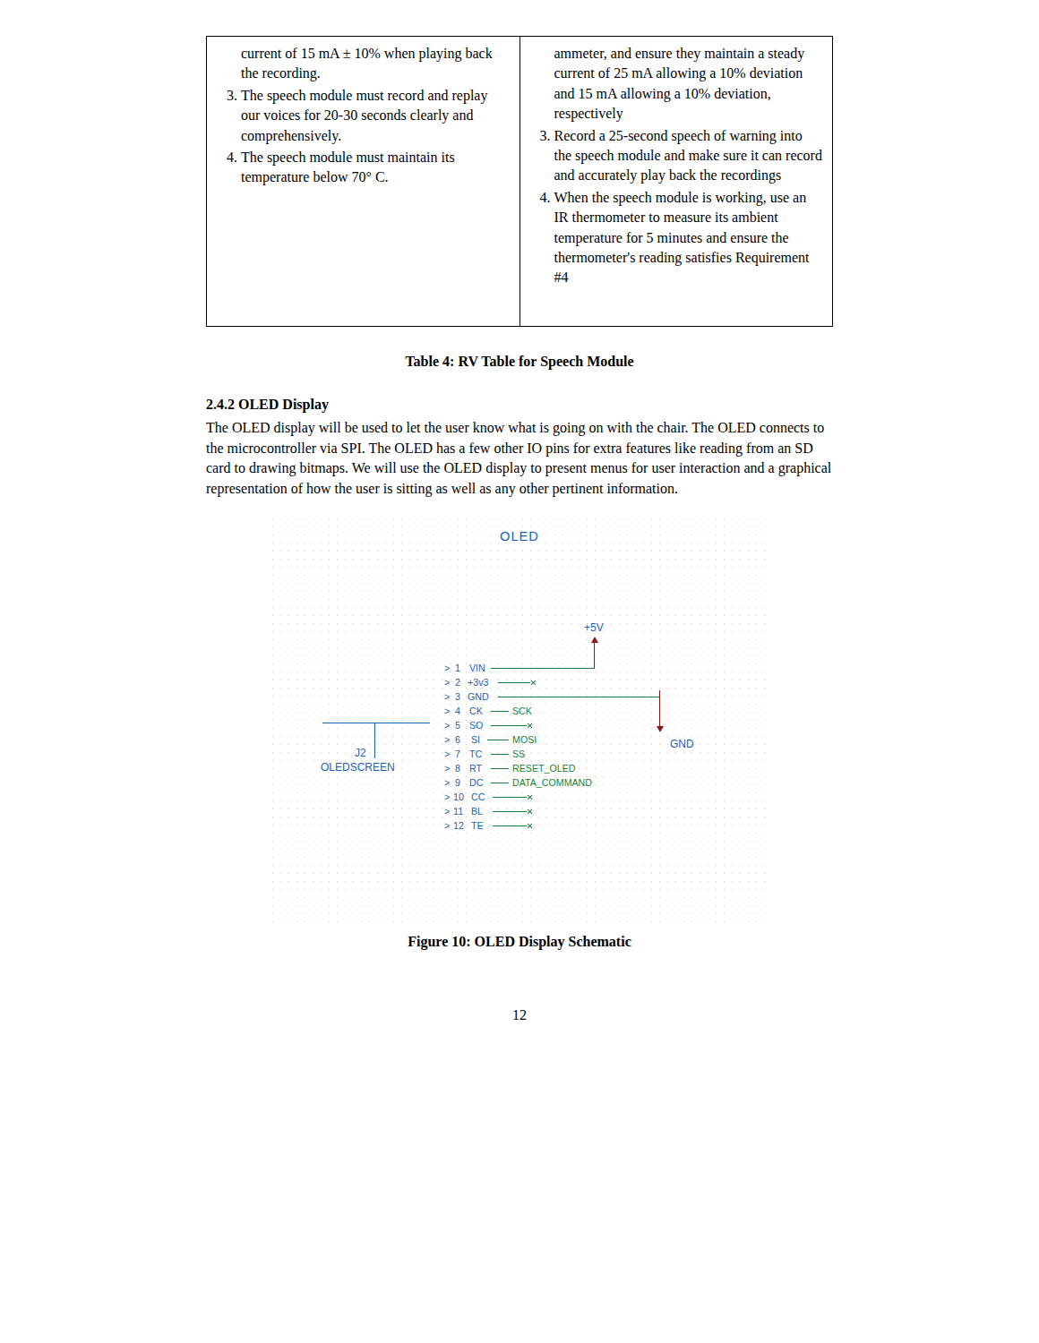| current of 15 mA ± 10% when playing back the recording. The speech module must record and replay our voices for 20-30 seconds clearly and comprehensively. The speech module must maintain its temperature below 70° C. | ammeter, and ensure they maintain a steady current of 25 mA allowing a 10% deviation and 15 mA allowing a 10% deviation, respectively Record a 25-second speech of warning into the speech module and make sure it can record and accurately play back the recordings When the speech module is working, use an IR thermometer to measure its ambient temperature for 5 minutes and ensure the thermometer's reading satisfies Requirement #4 |
Table 4: RV Table for Speech Module
2.4.2 OLED Display
The OLED display will be used to let the user know what is going on with the chair. The OLED connects to the microcontroller via SPI. The OLED has a few other IO pins for extra features like reading from an SD card to drawing bitmaps. We will use the OLED display to present menus for user interaction and a graphical representation of how the user is sitting as well as any other pertinent information.
OLED
+5V
J2
OLEDSCREEN
>
1
VIN
>
2
+3v3
>
3
GND
>
4
CK
SCK
>
5
SO
>
6
SI
MOSI
>
7
TC
SS
>
8
RT
RESET_OLED
>
9
DC
DATA_COMMAND
>
10
CC
>
11
BL
>
12
TE
GND
Figure 10: OLED Display Schematic
12